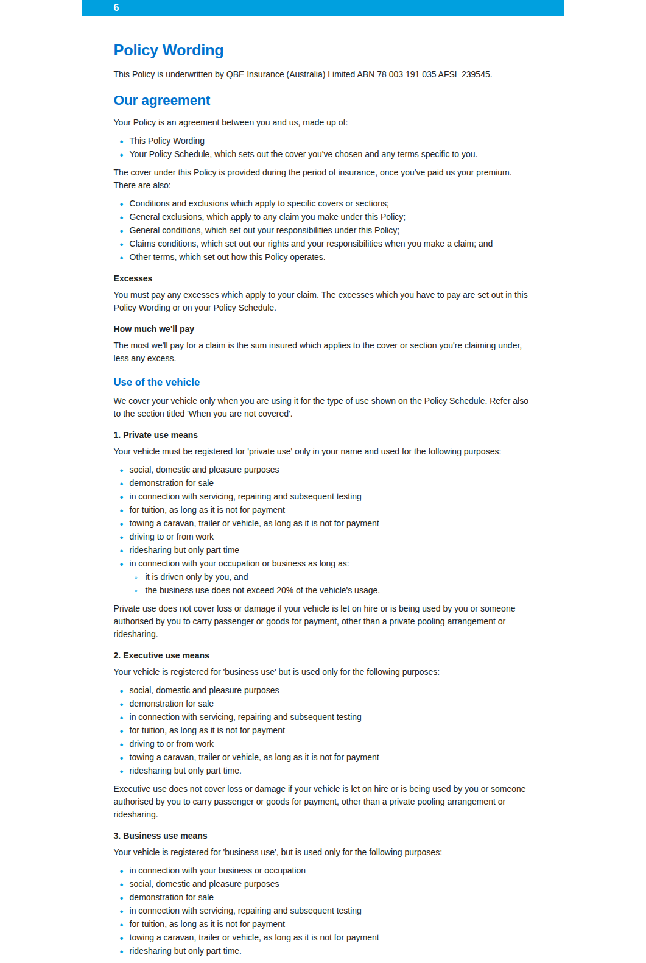6
Policy Wording
This Policy is underwritten by QBE Insurance (Australia) Limited ABN 78 003 191 035 AFSL 239545.
Our agreement
Your Policy is an agreement between you and us, made up of:
This Policy Wording
Your Policy Schedule, which sets out the cover you've chosen and any terms specific to you.
The cover under this Policy is provided during the period of insurance, once you've paid us your premium. There are also:
Conditions and exclusions which apply to specific covers or sections;
General exclusions, which apply to any claim you make under this Policy;
General conditions, which set out your responsibilities under this Policy;
Claims conditions, which set out our rights and your responsibilities when you make a claim; and
Other terms, which set out how this Policy operates.
Excesses
You must pay any excesses which apply to your claim. The excesses which you have to pay are set out in this Policy Wording or on your Policy Schedule.
How much we'll pay
The most we'll pay for a claim is the sum insured which applies to the cover or section you're claiming under, less any excess.
Use of the vehicle
We cover your vehicle only when you are using it for the type of use shown on the Policy Schedule. Refer also to the section titled 'When you are not covered'.
1. Private use means
Your vehicle must be registered for 'private use' only in your name and used for the following purposes:
social, domestic and pleasure purposes
demonstration for sale
in connection with servicing, repairing and subsequent testing
for tuition, as long as it is not for payment
towing a caravan, trailer or vehicle, as long as it is not for payment
driving to or from work
ridesharing but only part time
in connection with your occupation or business as long as:
it is driven only by you, and
the business use does not exceed 20% of the vehicle's usage.
Private use does not cover loss or damage if your vehicle is let on hire or is being used by you or someone authorised by you to carry passenger or goods for payment, other than a private pooling arrangement or ridesharing.
2. Executive use means
Your vehicle is registered for 'business use' but is used only for the following purposes:
social, domestic and pleasure purposes
demonstration for sale
in connection with servicing, repairing and subsequent testing
for tuition, as long as it is not for payment
driving to or from work
towing a caravan, trailer or vehicle, as long as it is not for payment
ridesharing but only part time.
Executive use does not cover loss or damage if your vehicle is let on hire or is being used by you or someone authorised by you to carry passenger or goods for payment, other than a private pooling arrangement or ridesharing.
3. Business use means
Your vehicle is registered for 'business use', but is used only for the following purposes:
in connection with your business or occupation
social, domestic and pleasure purposes
demonstration for sale
in connection with servicing, repairing and subsequent testing
for tuition, as long as it is not for payment
towing a caravan, trailer or vehicle, as long as it is not for payment
ridesharing but only part time.